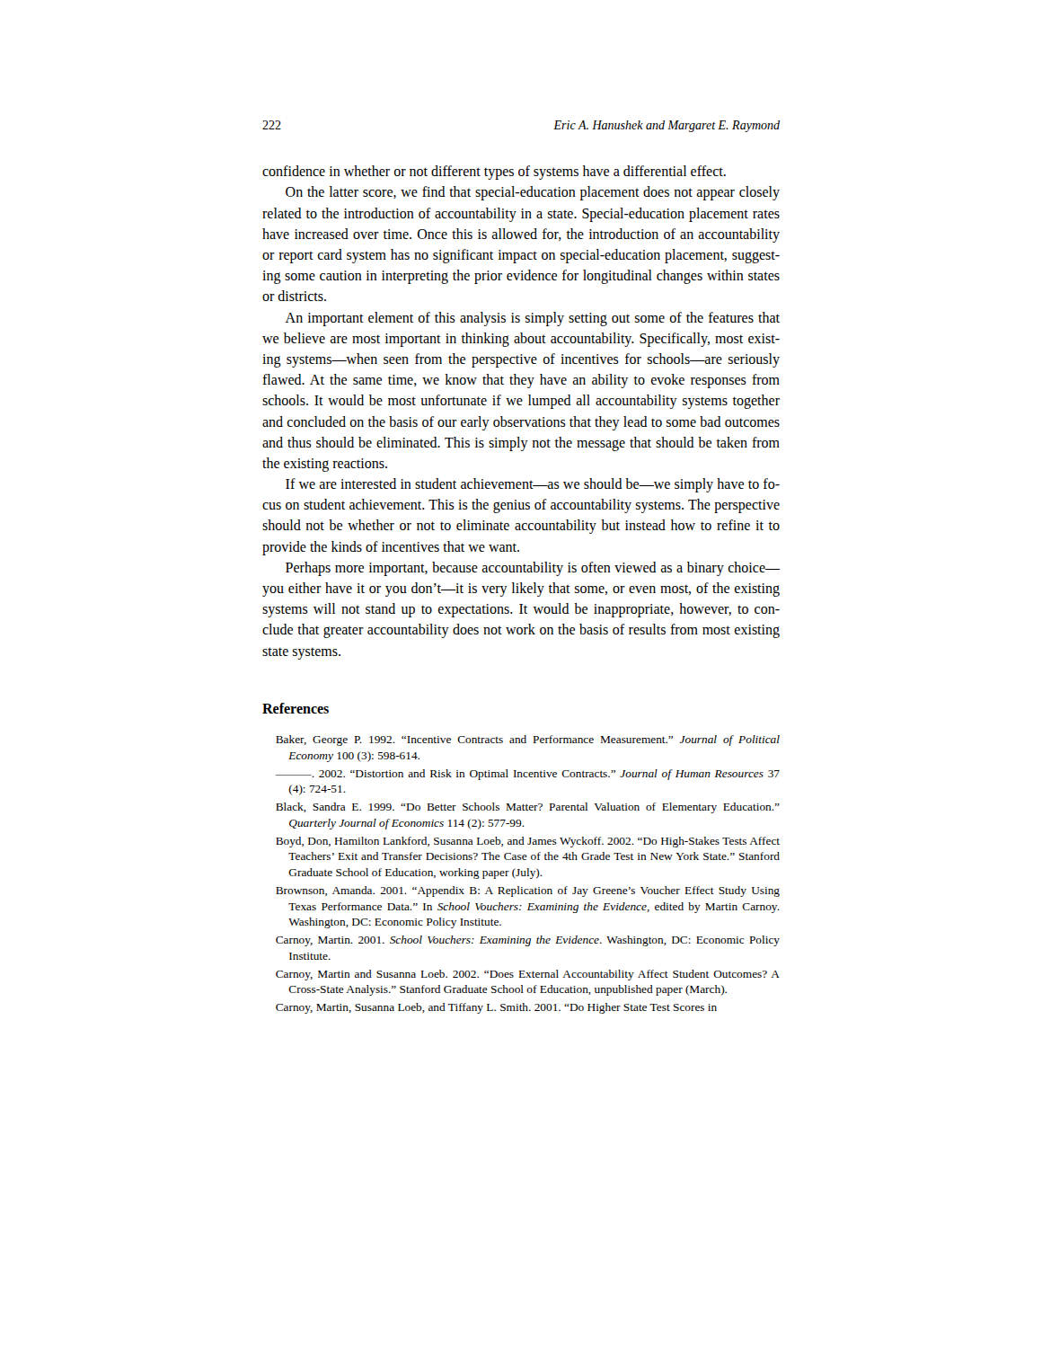222 Eric A. Hanushek and Margaret E. Raymond
confidence in whether or not different types of systems have a differential effect.
On the latter score, we find that special-education placement does not appear closely related to the introduction of accountability in a state. Special-education placement rates have increased over time. Once this is allowed for, the introduction of an accountability or report card system has no significant impact on special-education placement, suggesting some caution in interpreting the prior evidence for longitudinal changes within states or districts.
An important element of this analysis is simply setting out some of the features that we believe are most important in thinking about accountability. Specifically, most existing systems—when seen from the perspective of incentives for schools—are seriously flawed. At the same time, we know that they have an ability to evoke responses from schools. It would be most unfortunate if we lumped all accountability systems together and concluded on the basis of our early observations that they lead to some bad outcomes and thus should be eliminated. This is simply not the message that should be taken from the existing reactions.
If we are interested in student achievement—as we should be—we simply have to focus on student achievement. This is the genius of accountability systems. The perspective should not be whether or not to eliminate accountability but instead how to refine it to provide the kinds of incentives that we want.
Perhaps more important, because accountability is often viewed as a binary choice—you either have it or you don’t—it is very likely that some, or even most, of the existing systems will not stand up to expectations. It would be inappropriate, however, to conclude that greater accountability does not work on the basis of results from most existing state systems.
References
Baker, George P. 1992. “Incentive Contracts and Performance Measurement.” Journal of Political Economy 100 (3): 598-614.
———. 2002. “Distortion and Risk in Optimal Incentive Contracts.” Journal of Human Resources 37 (4): 724-51.
Black, Sandra E. 1999. “Do Better Schools Matter? Parental Valuation of Elementary Education.” Quarterly Journal of Economics 114 (2): 577-99.
Boyd, Don, Hamilton Lankford, Susanna Loeb, and James Wyckoff. 2002. “Do High-Stakes Tests Affect Teachers’ Exit and Transfer Decisions? The Case of the 4th Grade Test in New York State.” Stanford Graduate School of Education, working paper (July).
Brownson, Amanda. 2001. “Appendix B: A Replication of Jay Greene’s Voucher Effect Study Using Texas Performance Data.” In School Vouchers: Examining the Evidence, edited by Martin Carnoy. Washington, DC: Economic Policy Institute.
Carnoy, Martin. 2001. School Vouchers: Examining the Evidence. Washington, DC: Economic Policy Institute.
Carnoy, Martin and Susanna Loeb. 2002. “Does External Accountability Affect Student Outcomes? A Cross-State Analysis.” Stanford Graduate School of Education, unpublished paper (March).
Carnoy, Martin, Susanna Loeb, and Tiffany L. Smith. 2001. “Do Higher State Test Scores in